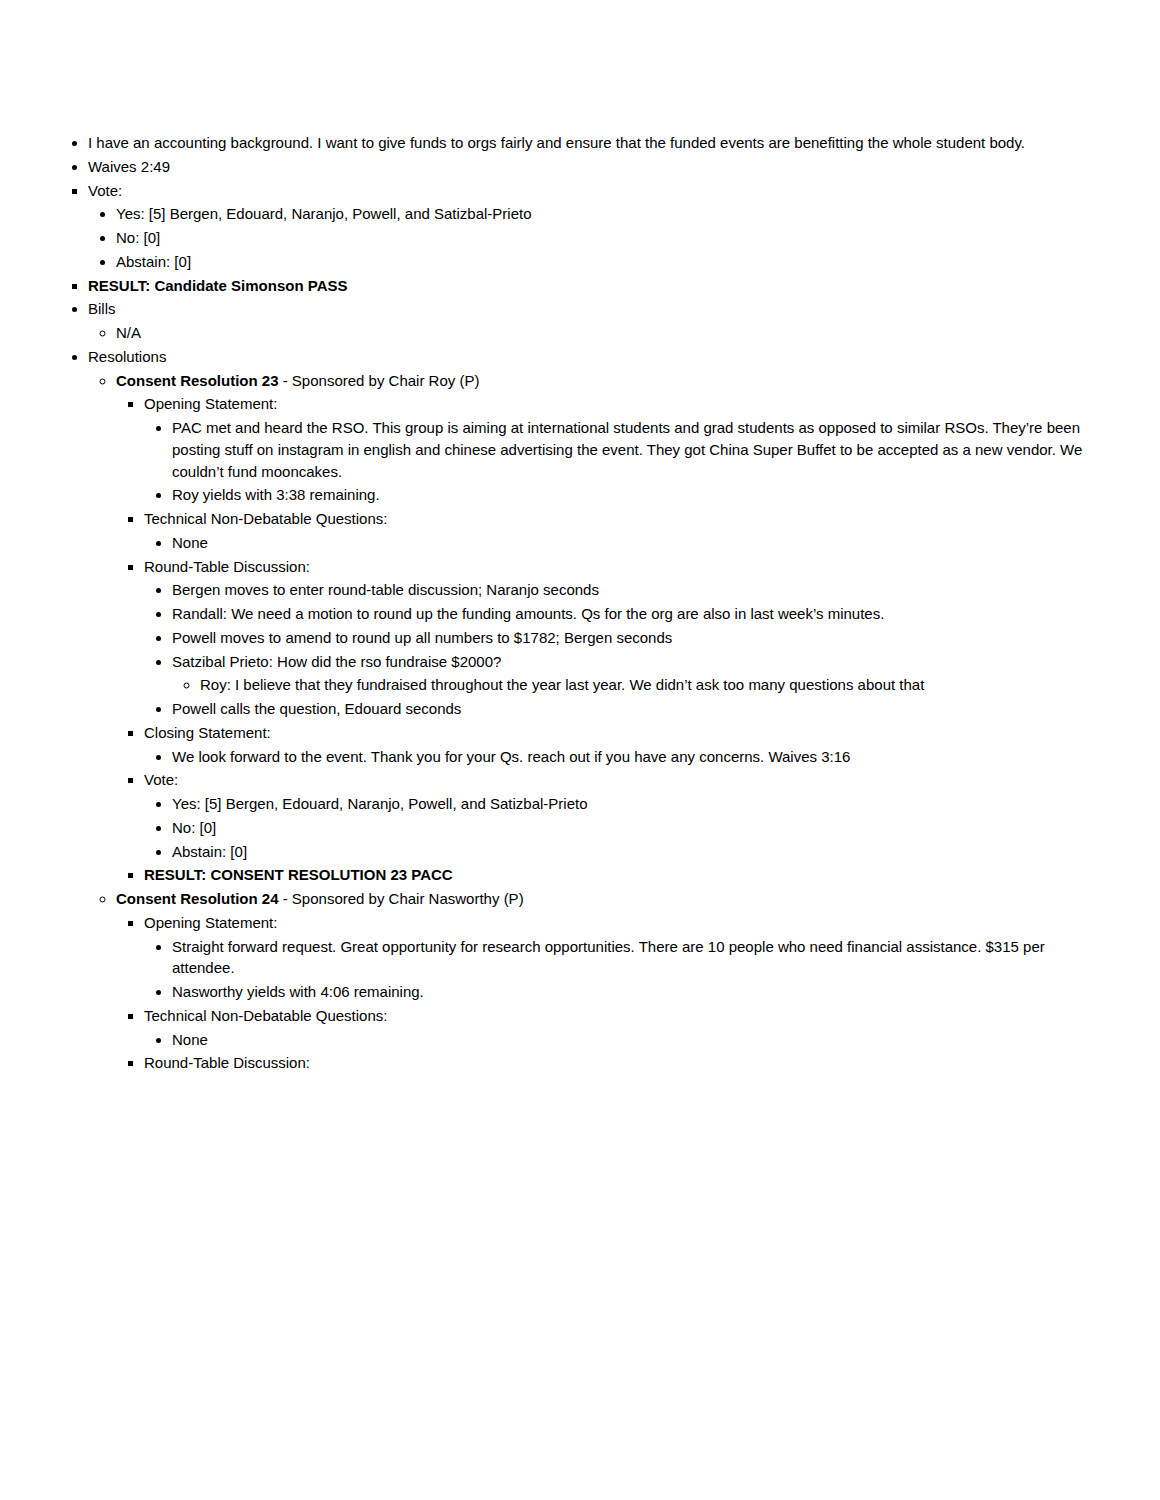I have an accounting background. I want to give funds to orgs fairly and ensure that the funded events are benefitting the whole student body.
Waives 2:49
Vote:
Yes: [5] Bergen, Edouard, Naranjo, Powell, and Satizbal-Prieto
No: [0]
Abstain: [0]
RESULT: Candidate Simonson PASS
Bills
N/A
Resolutions
Consent Resolution 23 - Sponsored by Chair Roy (P)
Opening Statement:
PAC met and heard the RSO. This group is aiming at international students and grad students as opposed to similar RSOs. They’re been posting stuff on instagram in english and chinese advertising the event. They got China Super Buffet to be accepted as a new vendor. We couldn’t fund mooncakes.
Roy yields with 3:38 remaining.
Technical Non-Debatable Questions:
None
Round-Table Discussion:
Bergen moves to enter round-table discussion; Naranjo seconds
Randall: We need a motion to round up the funding amounts. Qs for the org are also in last week’s minutes.
Powell moves to amend to round up all numbers to $1782; Bergen seconds
Satzibal Prieto: How did the rso fundraise $2000?
Roy: I believe that they fundraised throughout the year last year. We didn’t ask too many questions about that
Powell calls the question, Edouard seconds
Closing Statement:
We look forward to the event. Thank you for your Qs. reach out if you have any concerns. Waives 3:16
Vote:
Yes: [5] Bergen, Edouard, Naranjo, Powell, and Satizbal-Prieto
No: [0]
Abstain: [0]
RESULT: CONSENT RESOLUTION 23 PACC
Consent Resolution 24 - Sponsored by Chair Nasworthy (P)
Opening Statement:
Straight forward request. Great opportunity for research opportunities. There are 10 people who need financial assistance. $315 per attendee.
Nasworthy yields with 4:06 remaining.
Technical Non-Debatable Questions:
None
Round-Table Discussion: